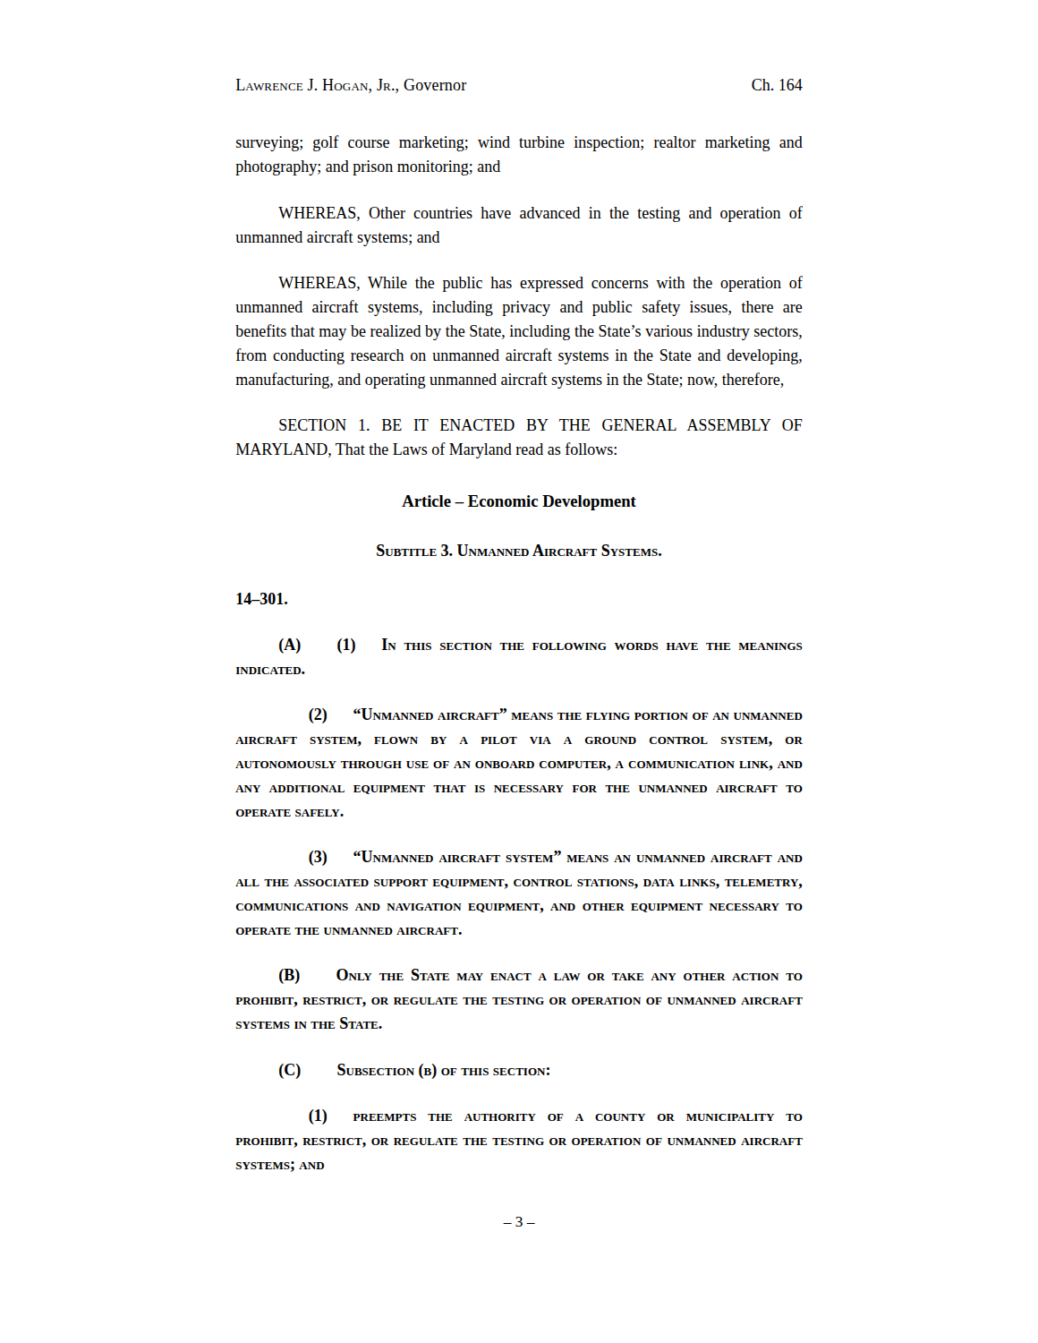Lawrence J. Hogan, Jr., Governor Ch. 164
surveying; golf course marketing; wind turbine inspection; realtor marketing and photography; and prison monitoring; and
WHEREAS, Other countries have advanced in the testing and operation of unmanned aircraft systems; and
WHEREAS, While the public has expressed concerns with the operation of unmanned aircraft systems, including privacy and public safety issues, there are benefits that may be realized by the State, including the State’s various industry sectors, from conducting research on unmanned aircraft systems in the State and developing, manufacturing, and operating unmanned aircraft systems in the State; now, therefore,
SECTION 1. BE IT ENACTED BY THE GENERAL ASSEMBLY OF MARYLAND, That the Laws of Maryland read as follows:
Article – Economic Development
Subtitle 3. Unmanned Aircraft Systems.
14–301.
(A) (1) In this section the following words have the meanings indicated.
(2) “Unmanned aircraft” means the flying portion of an unmanned aircraft system, flown by a pilot via a ground control system, or autonomously through use of an onboard computer, a communication link, and any additional equipment that is necessary for the unmanned aircraft to operate safely.
(3) “Unmanned aircraft system” means an unmanned aircraft and all the associated support equipment, control stations, data links, telemetry, communications and navigation equipment, and other equipment necessary to operate the unmanned aircraft.
(B) Only the State may enact a law or take any other action to prohibit, restrict, or regulate the testing or operation of unmanned aircraft systems in the State.
(C) Subsection (b) of this section:
(1) preempts the authority of a county or municipality to prohibit, restrict, or regulate the testing or operation of unmanned aircraft systems; and
– 3 –